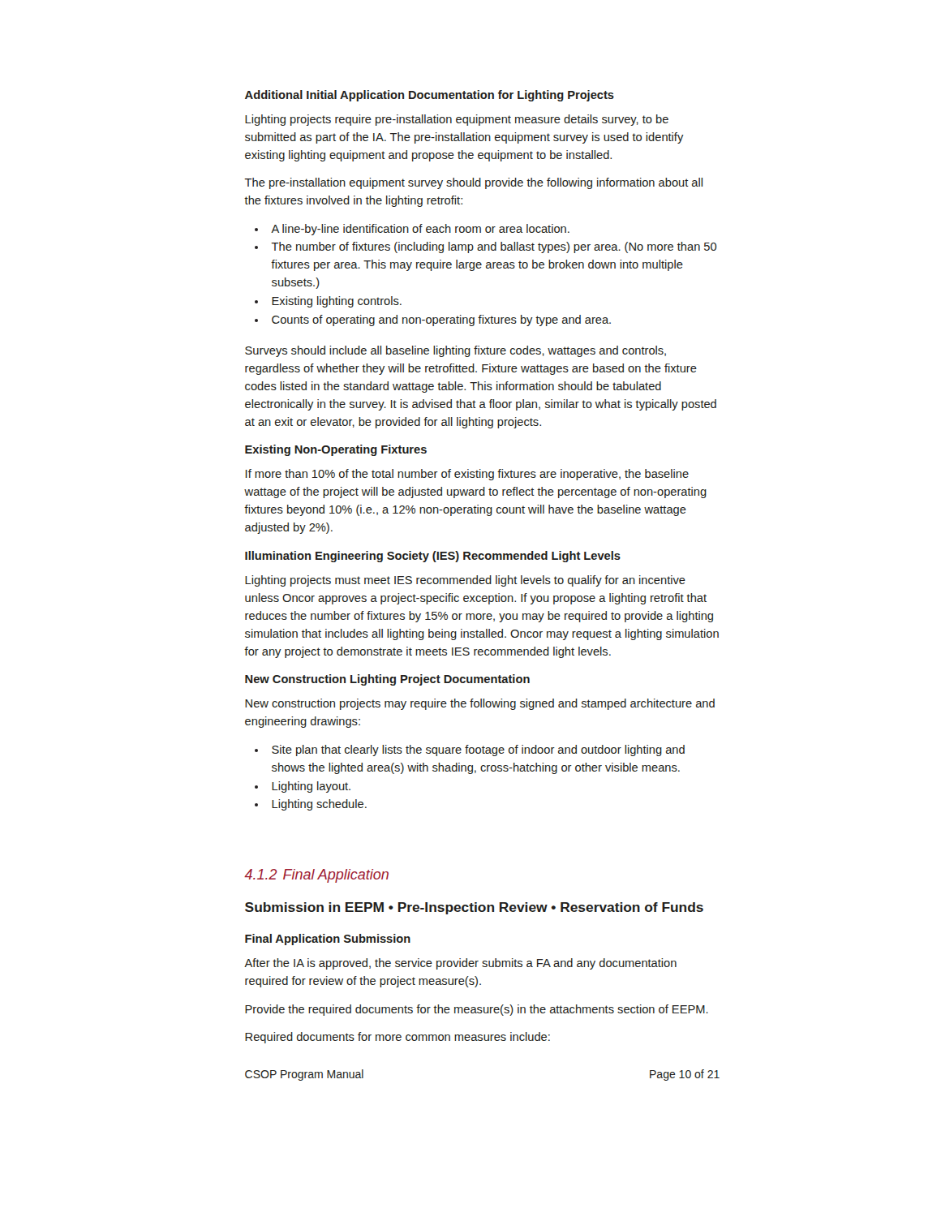Additional Initial Application Documentation for Lighting Projects
Lighting projects require pre-installation equipment measure details survey, to be submitted as part of the IA. The pre-installation equipment survey is used to identify existing lighting equipment and propose the equipment to be installed.
The pre-installation equipment survey should provide the following information about all the fixtures involved in the lighting retrofit:
A line-by-line identification of each room or area location.
The number of fixtures (including lamp and ballast types) per area. (No more than 50 fixtures per area. This may require large areas to be broken down into multiple subsets.)
Existing lighting controls.
Counts of operating and non-operating fixtures by type and area.
Surveys should include all baseline lighting fixture codes, wattages and controls, regardless of whether they will be retrofitted. Fixture wattages are based on the fixture codes listed in the standard wattage table. This information should be tabulated electronically in the survey. It is advised that a floor plan, similar to what is typically posted at an exit or elevator, be provided for all lighting projects.
Existing Non-Operating Fixtures
If more than 10% of the total number of existing fixtures are inoperative, the baseline wattage of the project will be adjusted upward to reflect the percentage of non-operating fixtures beyond 10% (i.e., a 12% non-operating count will have the baseline wattage adjusted by 2%).
Illumination Engineering Society (IES) Recommended Light Levels
Lighting projects must meet IES recommended light levels to qualify for an incentive unless Oncor approves a project-specific exception. If you propose a lighting retrofit that reduces the number of fixtures by 15% or more, you may be required to provide a lighting simulation that includes all lighting being installed. Oncor may request a lighting simulation for any project to demonstrate it meets IES recommended light levels.
New Construction Lighting Project Documentation
New construction projects may require the following signed and stamped architecture and engineering drawings:
Site plan that clearly lists the square footage of indoor and outdoor lighting and shows the lighted area(s) with shading, cross-hatching or other visible means.
Lighting layout.
Lighting schedule.
4.1.2 Final Application
Submission in EEPM • Pre-Inspection Review • Reservation of Funds
Final Application Submission
After the IA is approved, the service provider submits a FA and any documentation required for review of the project measure(s).
Provide the required documents for the measure(s) in the attachments section of EEPM.
Required documents for more common measures include:
CSOP Program Manual Page 10 of 21